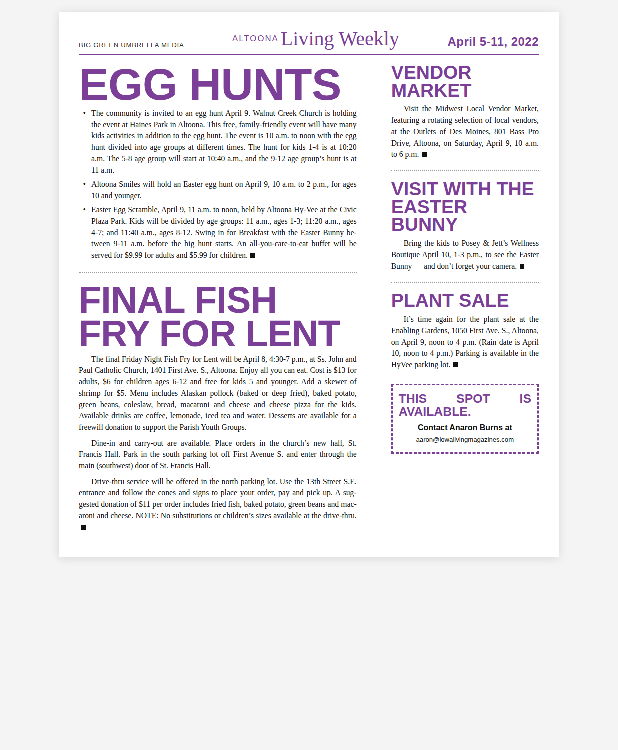Big Green Umbrella Media
Altoona Living Weekly
April 5-11, 2022
Egg Hunts
The community is invited to an egg hunt April 9. Walnut Creek Church is holding the event at Haines Park in Altoona. This free, family-friendly event will have many kids activities in addition to the egg hunt. The event is 10 a.m. to noon with the egg hunt divided into age groups at different times. The hunt for kids 1-4 is at 10:20 a.m. The 5-8 age group will start at 10:40 a.m., and the 9-12 age group’s hunt is at 11 a.m.
Altoona Smiles will hold an Easter egg hunt on April 9, 10 a.m. to 2 p.m., for ages 10 and younger.
Easter Egg Scramble, April 9, 11 a.m. to noon, held by Altoona Hy-Vee at the Civic Plaza Park. Kids will be divided by age groups: 11 a.m., ages 1-3; 11:20 a.m., ages 4-7; and 11:40 a.m., ages 8-12. Swing in for Breakfast with the Easter Bunny between 9-11 a.m. before the big hunt starts. An all-you-care-to-eat buffet will be served for $9.99 for adults and $5.99 for children.
Final Fish Fry for Lent
The final Friday Night Fish Fry for Lent will be April 8, 4:30-7 p.m., at Ss. John and Paul Catholic Church, 1401 First Ave. S., Altoona. Enjoy all you can eat. Cost is $13 for adults, $6 for children ages 6-12 and free for kids 5 and younger. Add a skewer of shrimp for $5. Menu includes Alaskan pollock (baked or deep fried), baked potato, green beans, coleslaw, bread, macaroni and cheese and cheese pizza for the kids. Available drinks are coffee, lemonade, iced tea and water. Desserts are available for a freewill donation to support the Parish Youth Groups.
Dine-in and carry-out are available. Place orders in the church’s new hall, St. Francis Hall. Park in the south parking lot off First Avenue S. and enter through the main (southwest) door of St. Francis Hall.
Drive-thru service will be offered in the north parking lot. Use the 13th Street S.E. entrance and follow the cones and signs to place your order, pay and pick up. A suggested donation of $11 per order includes fried fish, baked potato, green beans and macaroni and cheese. NOTE: No substitutions or children’s sizes available at the drive-thru.
Vendor Market
Visit the Midwest Local Vendor Market, featuring a rotating selection of local vendors, at the Outlets of Des Moines, 801 Bass Pro Drive, Altoona, on Saturday, April 9, 10 a.m. to 6 p.m.
Visit with the Easter Bunny
Bring the kids to Posey & Jett’s Wellness Boutique April 10, 1-3 p.m., to see the Easter Bunny — and don’t forget your camera.
Plant Sale
It’s time again for the plant sale at the Enabling Gardens, 1050 First Ave. S., Altoona, on April 9, noon to 4 p.m. (Rain date is April 10, noon to 4 p.m.) Parking is available in the HyVee parking lot.
This spot is available.
Contact Anaron Burns at
aaron@iowalivingmagazines.com